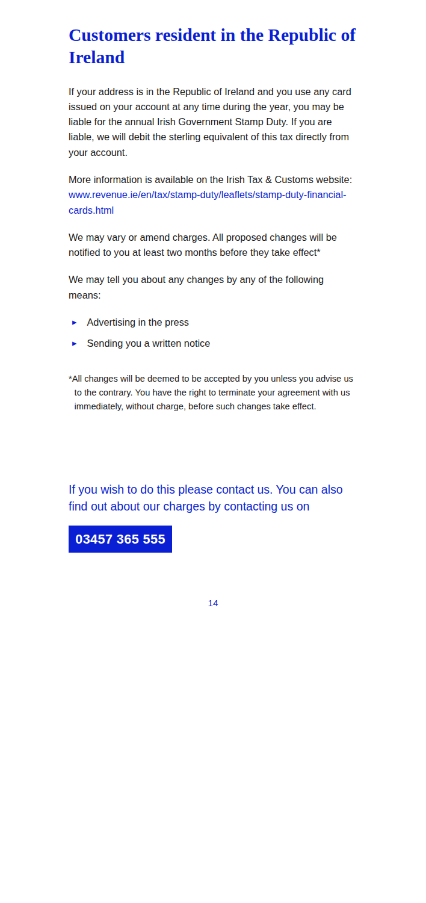Customers resident in the Republic of Ireland
If your address is in the Republic of Ireland and you use any card issued on your account at any time during the year, you may be liable for the annual Irish Government Stamp Duty. If you are liable, we will debit the sterling equivalent of this tax directly from your account.
More information is available on the Irish Tax & Customs website: www.revenue.ie/en/tax/stamp-duty/leaflets/stamp-duty-financial-cards.html
We may vary or amend charges. All proposed changes will be notified to you at least two months before they take effect*
We may tell you about any changes by any of the following means:
Advertising in the press
Sending you a written notice
*All changes will be deemed to be accepted by you unless you advise us to the contrary. You have the right to terminate your agreement with us immediately, without charge, before such changes take effect.
If you wish to do this please contact us. You can also find out about our charges by contacting us on
03457 365 555
14